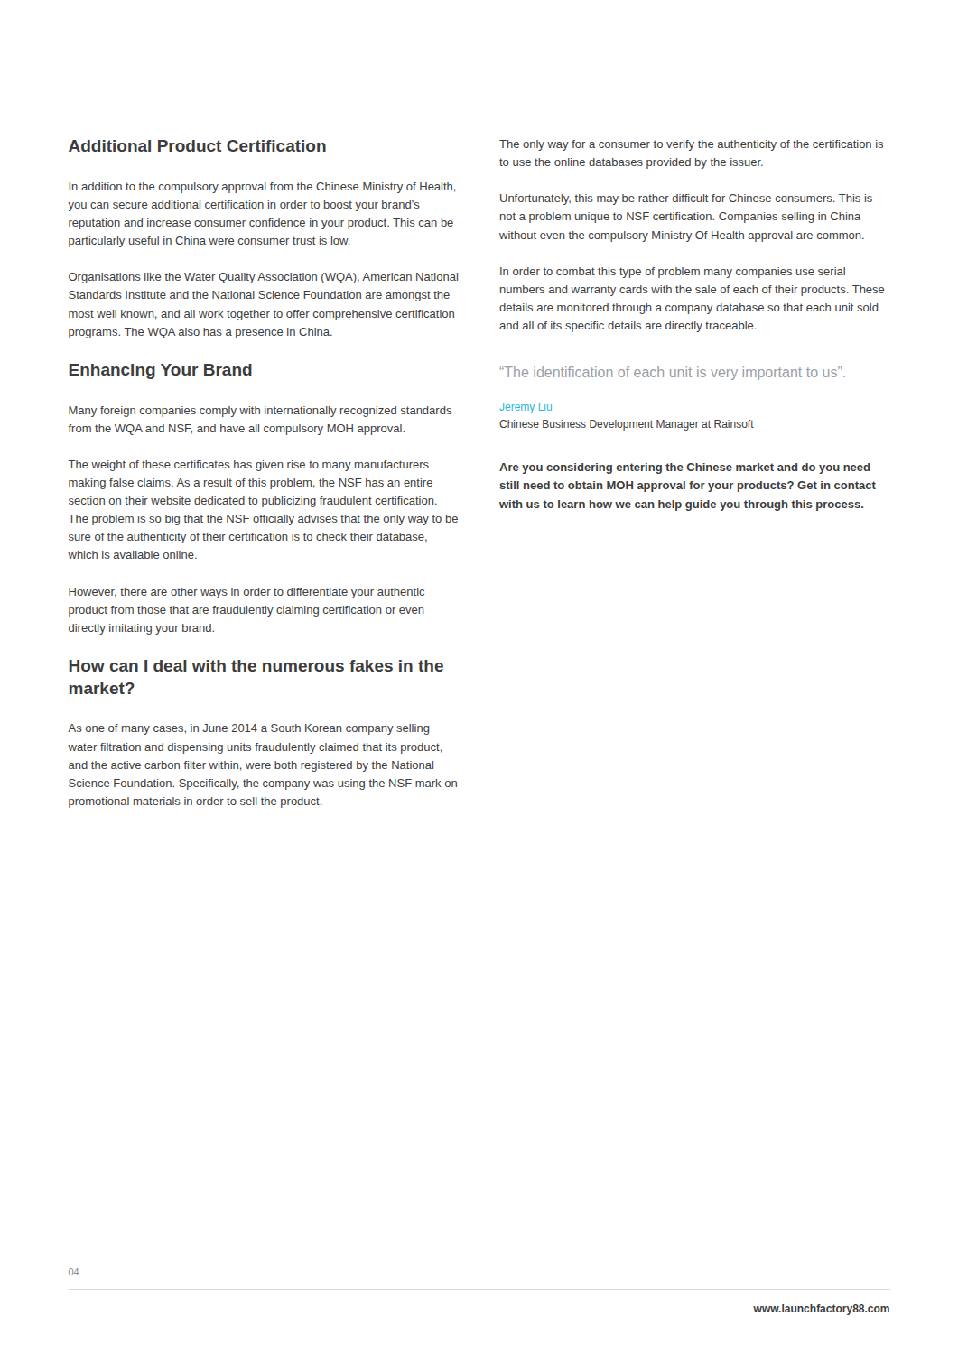Additional Product Certification
In addition to the compulsory approval from the Chinese Ministry of Health, you can secure additional certification in order to boost your brand’s reputation and increase consumer confidence in your product. This can be particularly useful in China were consumer trust is low.
Organisations like the Water Quality Association (WQA), American National Standards Institute and the National Science Foundation are amongst the most well known, and all work together to offer comprehensive certification programs. The WQA also has a presence in China.
Enhancing Your Brand
Many foreign companies comply with internationally recognized standards from the WQA and NSF, and have all compulsory MOH approval.
The weight of these certificates has given rise to many manufacturers making false claims. As a result of this problem, the NSF has an entire section on their website dedicated to publicizing fraudulent certification. The problem is so big that the NSF officially advises that the only way to be sure of the authenticity of their certification is to check their database, which is available online.
However, there are other ways in order to differentiate your authentic product from those that are fraudulently claiming certification or even directly imitating your brand.
How can I deal with the numerous fakes in the market?
As one of many cases, in June 2014 a South Korean company selling water filtration and dispensing units fraudulently claimed that its product, and the active carbon filter within, were both registered by the National Science Foundation. Specifically, the company was using the NSF mark on promotional materials in order to sell the product.
The only way for a consumer to verify the authenticity of the certification is to use the online databases provided by the issuer.
Unfortunately, this may be rather difficult for Chinese consumers. This is not a problem unique to NSF certification. Companies selling in China without even the compulsory Ministry Of Health approval are common.
In order to combat this type of problem many companies use serial numbers and warranty cards with the sale of each of their products. These details are monitored through a company database so that each unit sold and all of its specific details are directly traceable.
“The identification of each unit is very important to us”.
Jeremy Liu
Chinese Business Development Manager at Rainsoft
Are you considering entering the Chinese market and do you need still need to obtain MOH approval for your products? Get in contact with us to learn how we can help guide you through this process.
04
www.launchfactory88.com